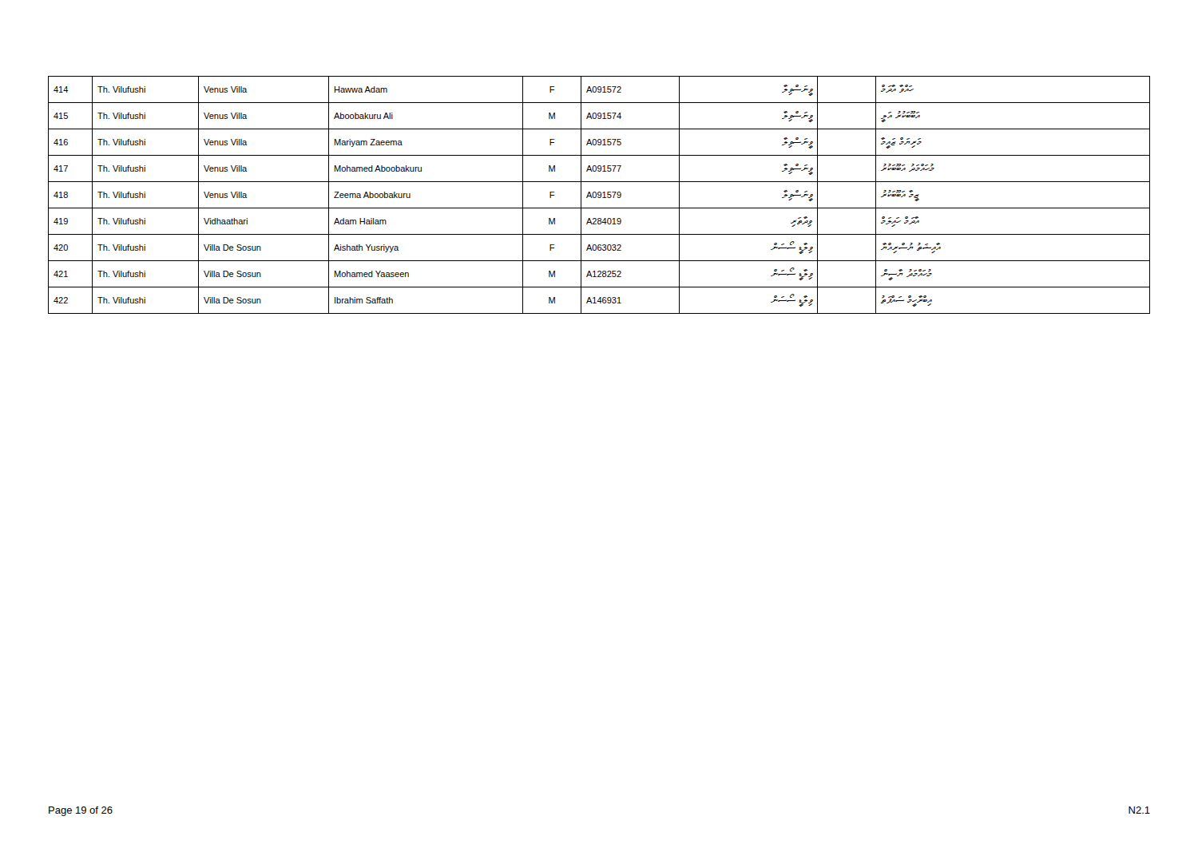| 414 | Th. Vilufushi | Venus Villa | Hawwa Adam | F | A091572 | ވީނަސްވިލާ | | ހައްވާ އާދަމް |
| 415 | Th. Vilufushi | Venus Villa | Aboobakuru Ali | M | A091574 | ވީނަސްވިލާ | | އަބޫބަކުރު އަލީ |
| 416 | Th. Vilufushi | Venus Villa | Mariyam Zaeema | F | A091575 | ވީނަސްވިލާ | | މަރިޔަމް ޒައީމާ |
| 417 | Th. Vilufushi | Venus Villa | Mohamed Aboobakuru | M | A091577 | ވީނަސްވިލާ | | މުޙައްމަދު އަބޫބަކުރު |
| 418 | Th. Vilufushi | Venus Villa | Zeema Aboobakuru | F | A091579 | ވީނަސްވިލާ | | ޒީމާ އަބޫބަކުރު |
| 419 | Th. Vilufushi | Vidhaathari | Adam Hailam | M | A284019 | ވިދާތަރި | | އާދަމް ހައިލަމް |
| 420 | Th. Vilufushi | Villa De Sosun | Aishath Yusriyya | F | A063032 | ވިލާޑީ ސޯސަން | | އާއިޝަތު ޔުސްރިއްޔާ |
| 421 | Th. Vilufushi | Villa De Sosun | Mohamed Yaaseen | M | A128252 | ވިލާޑީ ސޯސަން | | މުޙައްމަދު ޔާސީން |
| 422 | Th. Vilufushi | Villa De Sosun | Ibrahim Saffath | M | A146931 | ވިލާޑީ ސޯސަން | | އިބްރާހީމް ސައްފަތު |
Page 19 of 26 N2.1